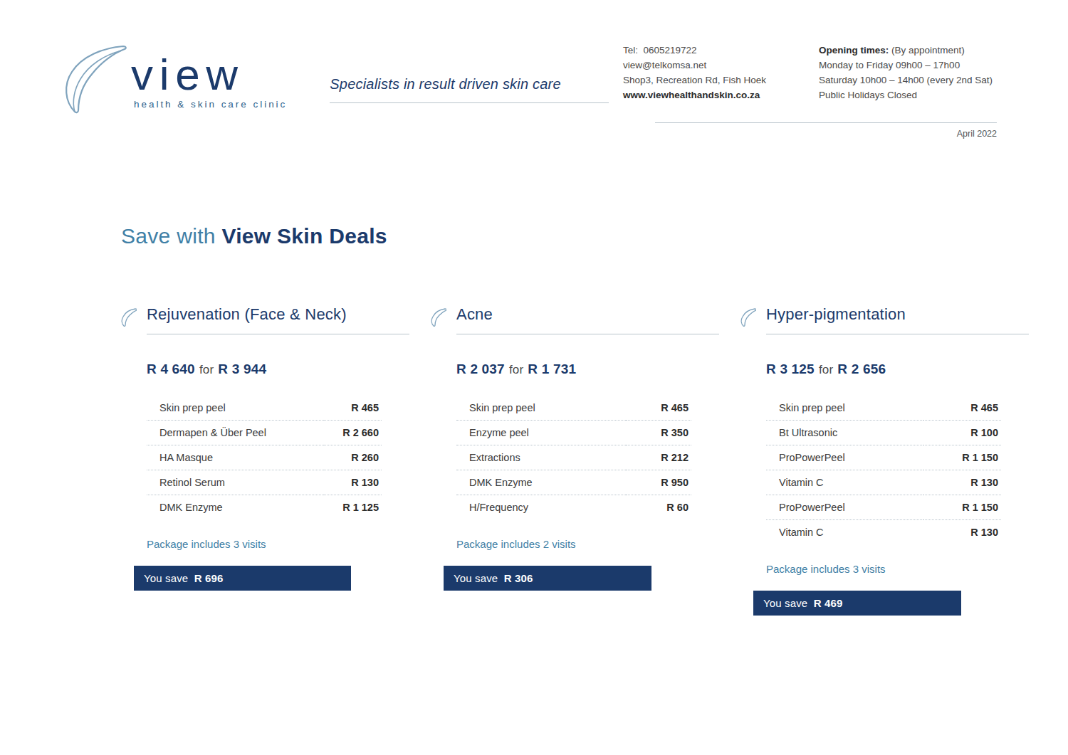view health & skin care clinic
Specialists in result driven skin care
Tel: 0605219722
view@telkomsa.net
Shop3, Recreation Rd, Fish Hoek
www.viewhealthandskin.co.za
Opening times: (By appointment)
Monday to Friday 09h00 – 17h00
Saturday 10h00 – 14h00 (every 2nd Sat)
Public Holidays Closed
April 2022
Save with View Skin Deals
Rejuvenation (Face & Neck)
R 4 640 for R 3 944
| Skin prep peel | R 465 |
| Dermapen & Über Peel | R 2 660 |
| HA Masque | R 260 |
| Retinol Serum | R 130 |
| DMK Enzyme | R 1 125 |
Package includes 3 visits
You save R 696
Acne
R 2 037 for R 1 731
| Skin prep peel | R 465 |
| Enzyme peel | R 350 |
| Extractions | R 212 |
| DMK Enzyme | R 950 |
| H/Frequency | R 60 |
Package includes 2 visits
You save R 306
Hyper-pigmentation
R 3 125 for R 2 656
| Skin prep peel | R 465 |
| Bt Ultrasonic | R 100 |
| ProPowerPeel | R 1 150 |
| Vitamin C | R 130 |
| ProPowerPeel | R 1 150 |
| Vitamin C | R 130 |
Package includes 3 visits
You save R 469